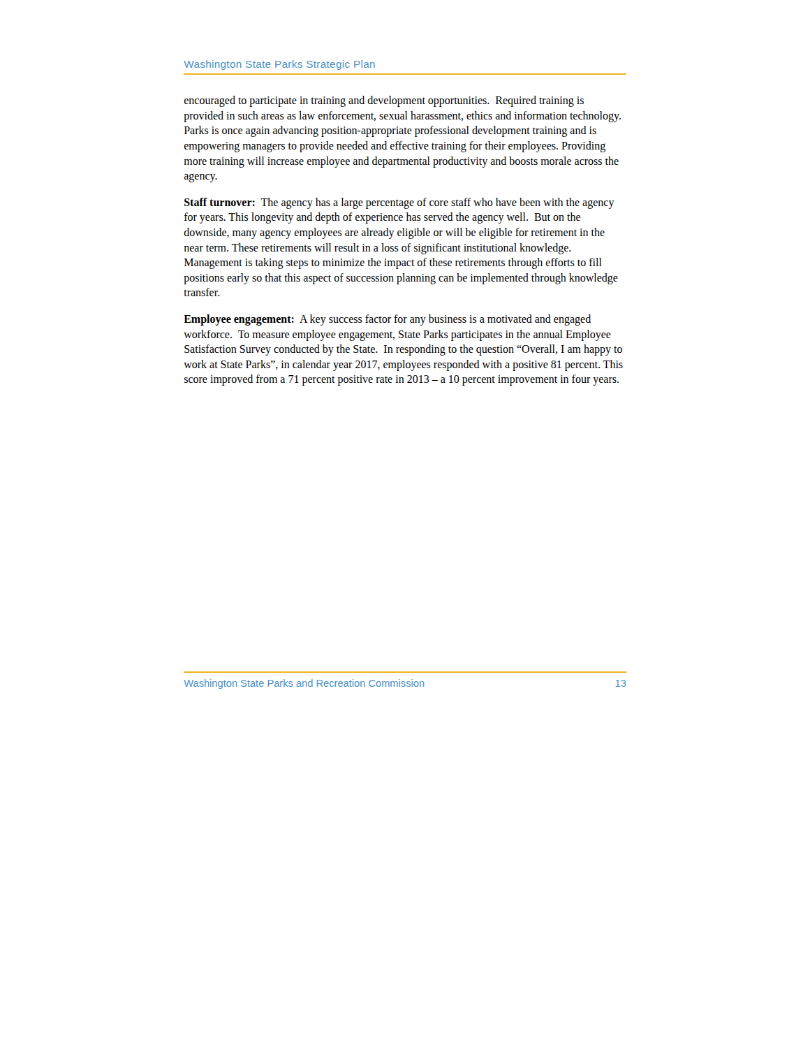Washington State Parks Strategic Plan
encouraged to participate in training and development opportunities. Required training is provided in such areas as law enforcement, sexual harassment, ethics and information technology. Parks is once again advancing position-appropriate professional development training and is empowering managers to provide needed and effective training for their employees. Providing more training will increase employee and departmental productivity and boosts morale across the agency.
Staff turnover: The agency has a large percentage of core staff who have been with the agency for years. This longevity and depth of experience has served the agency well. But on the downside, many agency employees are already eligible or will be eligible for retirement in the near term. These retirements will result in a loss of significant institutional knowledge. Management is taking steps to minimize the impact of these retirements through efforts to fill positions early so that this aspect of succession planning can be implemented through knowledge transfer.
Employee engagement: A key success factor for any business is a motivated and engaged workforce. To measure employee engagement, State Parks participates in the annual Employee Satisfaction Survey conducted by the State. In responding to the question “Overall, I am happy to work at State Parks”, in calendar year 2017, employees responded with a positive 81 percent. This score improved from a 71 percent positive rate in 2013 – a 10 percent improvement in four years.
Washington State Parks and Recreation Commission 13